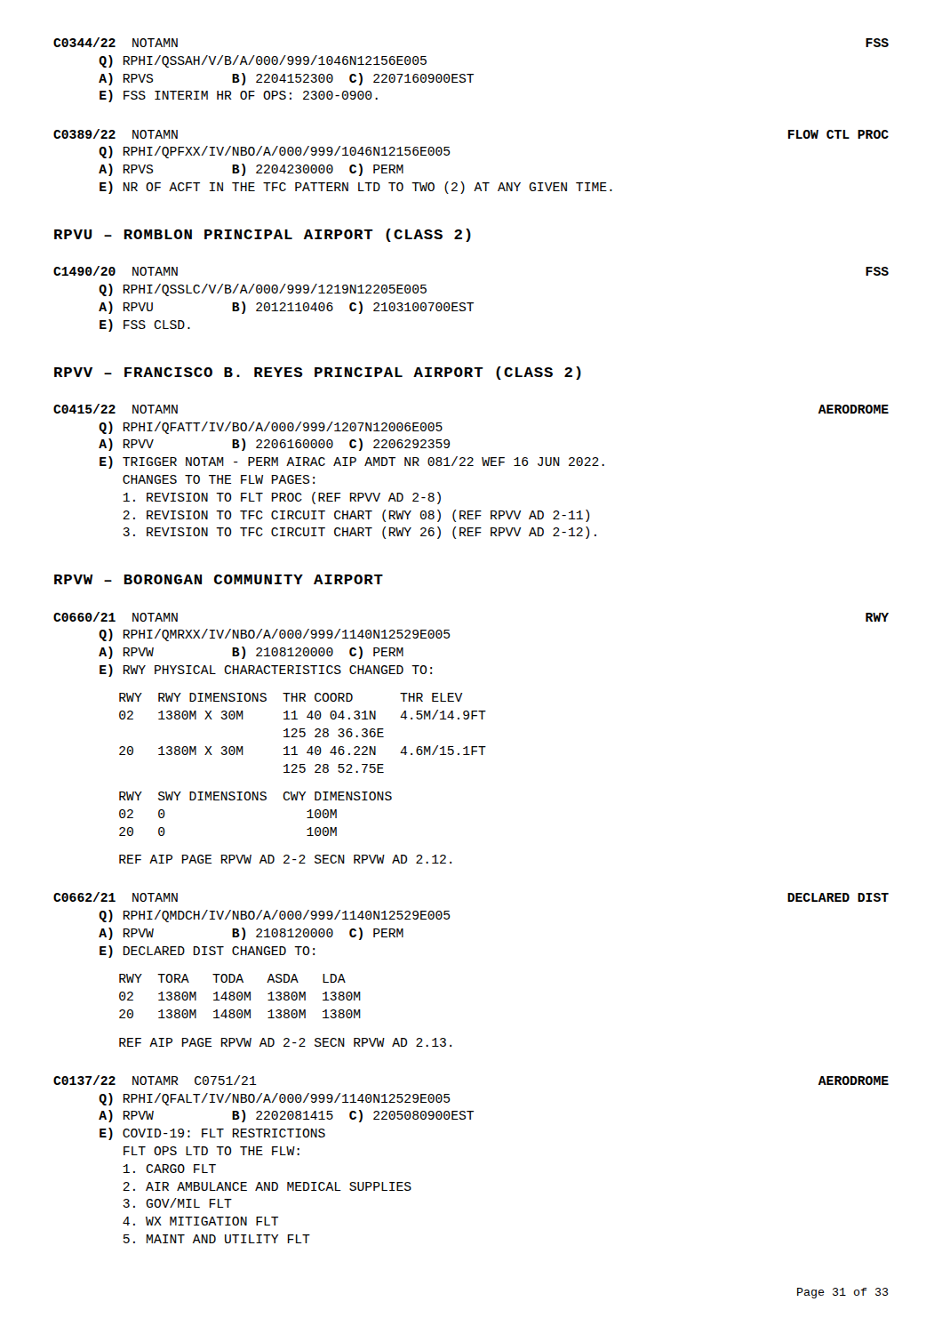C0344/22 NOTAMN FSS
Q) RPHI/QSSAH/V/B/A/000/999/1046N12156E005
A) RPVS B) 2204152300 C) 2207160900EST
E) FSS INTERIM HR OF OPS: 2300-0900.
C0389/22 NOTAMN FLOW CTL PROC
Q) RPHI/QPFXX/IV/NBO/A/000/999/1046N12156E005
A) RPVS B) 2204230000 C) PERM
E) NR OF ACFT IN THE TFC PATTERN LTD TO TWO (2) AT ANY GIVEN TIME.
RPVU – ROMBLON PRINCIPAL AIRPORT (CLASS 2)
C1490/20 NOTAMN FSS
Q) RPHI/QSSLC/V/B/A/000/999/1219N12205E005
A) RPVU B) 2012110406 C) 2103100700EST
E) FSS CLSD.
RPVV – FRANCISCO B. REYES PRINCIPAL AIRPORT (CLASS 2)
C0415/22 NOTAMN AERODROME
Q) RPHI/QFATT/IV/BO/A/000/999/1207N12006E005
A) RPVV B) 2206160000 C) 2206292359
E) TRIGGER NOTAM - PERM AIRAC AIP AMDT NR 081/22 WEF 16 JUN 2022.
CHANGES TO THE FLW PAGES:
1. REVISION TO FLT PROC (REF RPVV AD 2-8)
2. REVISION TO TFC CIRCUIT CHART (RWY 08) (REF RPVV AD 2-11)
3. REVISION TO TFC CIRCUIT CHART (RWY 26) (REF RPVV AD 2-12).
RPVW – BORONGAN COMMUNITY AIRPORT
C0660/21 NOTAMN RWY
Q) RPHI/QMRXX/IV/NBO/A/000/999/1140N12529E005
A) RPVW B) 2108120000 C) PERM
E) RWY PHYSICAL CHARACTERISTICS CHANGED TO:
| RWY | RWY DIMENSIONS | THR COORD | THR ELEV |
| 02 | 1380M X 30M | 11 40 04.31N 125 28 36.36E | 4.5M/14.9FT |
| 20 | 1380M X 30M | 11 40 46.22N 125 28 52.75E | 4.6M/15.1FT |
| RWY | SWY DIMENSIONS | CWY DIMENSIONS |
| 02 | 0 | 100M |
| 20 | 0 | 100M |
REF AIP PAGE RPVW AD 2-2 SECN RPVW AD 2.12.
C0662/21 NOTAMN DECLARED DIST
Q) RPHI/QMDCH/IV/NBO/A/000/999/1140N12529E005
A) RPVW B) 2108120000 C) PERM
E) DECLARED DIST CHANGED TO:
| RWY | TORA | TODA | ASDA | LDA |
| 02 | 1380M | 1480M | 1380M | 1380M |
| 20 | 1380M | 1480M | 1380M | 1380M |
REF AIP PAGE RPVW AD 2-2 SECN RPVW AD 2.13.
C0137/22 NOTAMR C0751/21 AERODROME
Q) RPHI/QFALT/IV/NBO/A/000/999/1140N12529E005
A) RPVW B) 2202081415 C) 2205080900EST
E) COVID-19: FLT RESTRICTIONS
FLT OPS LTD TO THE FLW:
1. CARGO FLT
2. AIR AMBULANCE AND MEDICAL SUPPLIES
3. GOV/MIL FLT
4. WX MITIGATION FLT
5. MAINT AND UTILITY FLT
Page 31 of 33